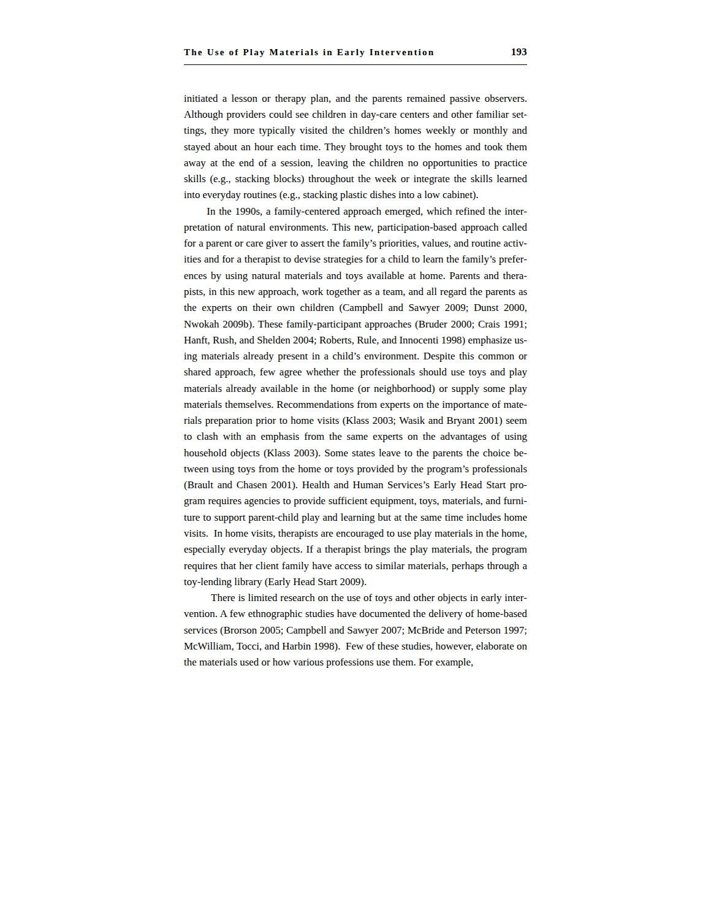The Use of Play Materials in Early Intervention 193
initiated a lesson or therapy plan, and the parents remained passive observers. Although providers could see children in day-care centers and other familiar settings, they more typically visited the children’s homes weekly or monthly and stayed about an hour each time. They brought toys to the homes and took them away at the end of a session, leaving the children no opportunities to practice skills (e.g., stacking blocks) throughout the week or integrate the skills learned into everyday routines (e.g., stacking plastic dishes into a low cabinet).
In the 1990s, a family-centered approach emerged, which refined the interpretation of natural environments. This new, participation-based approach called for a parent or care giver to assert the family’s priorities, values, and routine activities and for a therapist to devise strategies for a child to learn the family’s preferences by using natural materials and toys available at home. Parents and therapists, in this new approach, work together as a team, and all regard the parents as the experts on their own children (Campbell and Sawyer 2009; Dunst 2000, Nwokah 2009b). These family-participant approaches (Bruder 2000; Crais 1991; Hanft, Rush, and Shelden 2004; Roberts, Rule, and Innocenti 1998) emphasize using materials already present in a child’s environment. Despite this common or shared approach, few agree whether the professionals should use toys and play materials already available in the home (or neighborhood) or supply some play materials themselves. Recommendations from experts on the importance of materials preparation prior to home visits (Klass 2003; Wasik and Bryant 2001) seem to clash with an emphasis from the same experts on the advantages of using household objects (Klass 2003). Some states leave to the parents the choice between using toys from the home or toys provided by the program’s professionals (Brault and Chasen 2001). Health and Human Services’s Early Head Start program requires agencies to provide sufficient equipment, toys, materials, and furniture to support parent-child play and learning but at the same time includes home visits. In home visits, therapists are encouraged to use play materials in the home, especially everyday objects. If a therapist brings the play materials, the program requires that her client family have access to similar materials, perhaps through a toy-lending library (Early Head Start 2009).
There is limited research on the use of toys and other objects in early intervention. A few ethnographic studies have documented the delivery of home-based services (Brorson 2005; Campbell and Sawyer 2007; McBride and Peterson 1997; McWilliam, Tocci, and Harbin 1998). Few of these studies, however, elaborate on the materials used or how various professions use them. For example,